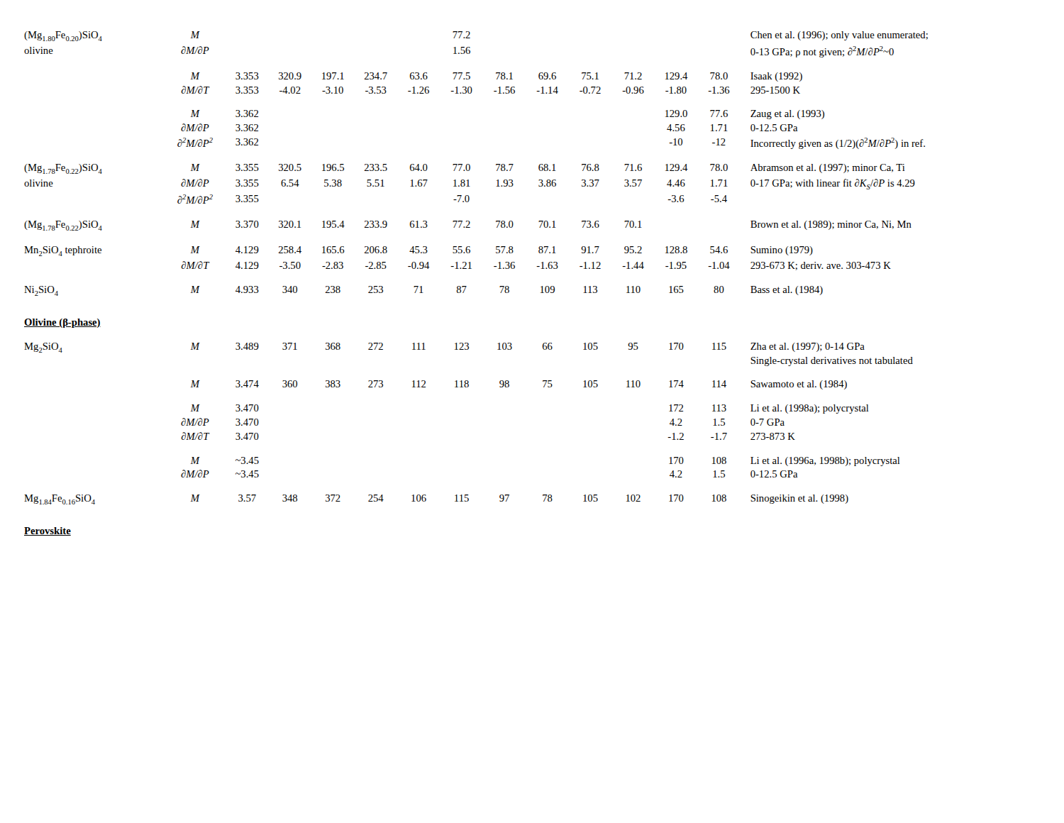| (Mg 1.80 Fe 0.20 )SiO 4 | M | | | | | | 77.2 | | | | | | | Chen et al. (1996); only value enumerated; |
| olivine | ∂ M /∂ P | | | | | | 1.56 | | | | | | | 0-13 GPa; ρ not given; ∂ 2 M /∂ P 2 ~0 |
| | M | 3.353 | 320.9 | 197.1 | 234.7 | 63.6 | 77.5 | 78.1 | 69.6 | 75.1 | 71.2 | 129.4 | 78.0 | Isaak (1992) |
| | ∂ M /∂ T | 3.353 | -4.02 | -3.10 | -3.53 | -1.26 | -1.30 | -1.56 | -1.14 | -0.72 | -0.96 | -1.80 | -1.36 | 295-1500 K |
| | M | 3.362 | | | | | | | | | | 129.0 | 77.6 | Zaug et al. (1993) |
| | ∂ M /∂ P | 3.362 | | | | | | | | | | 4.56 | 1.71 | 0-12.5 GPa |
| | ∂ 2 M /∂ P 2 | 3.362 | | | | | | | | | | -10 | -12 | Incorrectly given as (1/2)(∂ 2 M /∂ P 2 ) in ref. |
| (Mg 1.78 Fe 0.22 )SiO 4 | M | 3.355 | 320.5 | 196.5 | 233.5 | 64.0 | 77.0 | 78.7 | 68.1 | 76.8 | 71.6 | 129.4 | 78.0 | Abramson et al. (1997); minor Ca, Ti |
| olivine | ∂ M /∂ P | 3.355 | 6.54 | 5.38 | 5.51 | 1.67 | 1.81 | 1.93 | 3.86 | 3.37 | 3.57 | 4.46 | 1.71 | 0-17 GPa; with linear fit ∂ K S /∂ P is 4.29 |
| | ∂ 2 M /∂ P 2 | 3.355 | | | | | -7.0 | | | | | -3.6 | -5.4 | |
| (Mg 1.78 Fe 0.22 )SiO 4 | M | 3.370 | 320.1 | 195.4 | 233.9 | 61.3 | 77.2 | 78.0 | 70.1 | 73.6 | 70.1 | | | Brown et al. (1989); minor Ca, Ni, Mn |
| Mn 2 SiO 4 tephroite | M | 4.129 | 258.4 | 165.6 | 206.8 | 45.3 | 55.6 | 57.8 | 87.1 | 91.7 | 95.2 | 128.8 | 54.6 | Sumino (1979) |
| | ∂ M /∂ T | 4.129 | -3.50 | -2.83 | -2.85 | -0.94 | -1.21 | -1.36 | -1.63 | -1.12 | -1.44 | -1.95 | -1.04 | 293-673 K; deriv. ave. 303-473 K |
| Ni 2 SiO 4 | M | 4.933 | 340 | 238 | 253 | 71 | 87 | 78 | 109 | 113 | 110 | 165 | 80 | Bass et al. (1984) |
| Olivine (β-phase) |
| Mg 2 SiO 4 | M | 3.489 | 371 | 368 | 272 | 111 | 123 | 103 | 66 | 105 | 95 | 170 | 115 | Zha et al. (1997); 0-14 GPa Single-crystal derivatives not tabulated |
| | M | 3.474 | 360 | 383 | 273 | 112 | 118 | 98 | 75 | 105 | 110 | 174 | 114 | Sawamoto et al. (1984) |
| | M | 3.470 | | | | | | | | | | 172 | 113 | Li et al. (1998a); polycrystal |
| | ∂ M /∂ P | 3.470 | | | | | | | | | | 4.2 | 1.5 | 0-7 GPa |
| | ∂ M /∂ T | 3.470 | | | | | | | | | | -1.2 | -1.7 | 273-873 K |
| | M | ~3.45 | | | | | | | | | | 170 | 108 | Li et al. (1996a, 1998b); polycrystal |
| | ∂ M /∂ P | ~3.45 | | | | | | | | | | 4.2 | 1.5 | 0-12.5 GPa |
| Mg 1.84 Fe 0.16 SiO 4 | M | 3.57 | 348 | 372 | 254 | 106 | 115 | 97 | 78 | 105 | 102 | 170 | 108 | Sinogeikin et al. (1998) |
| Perovskite |